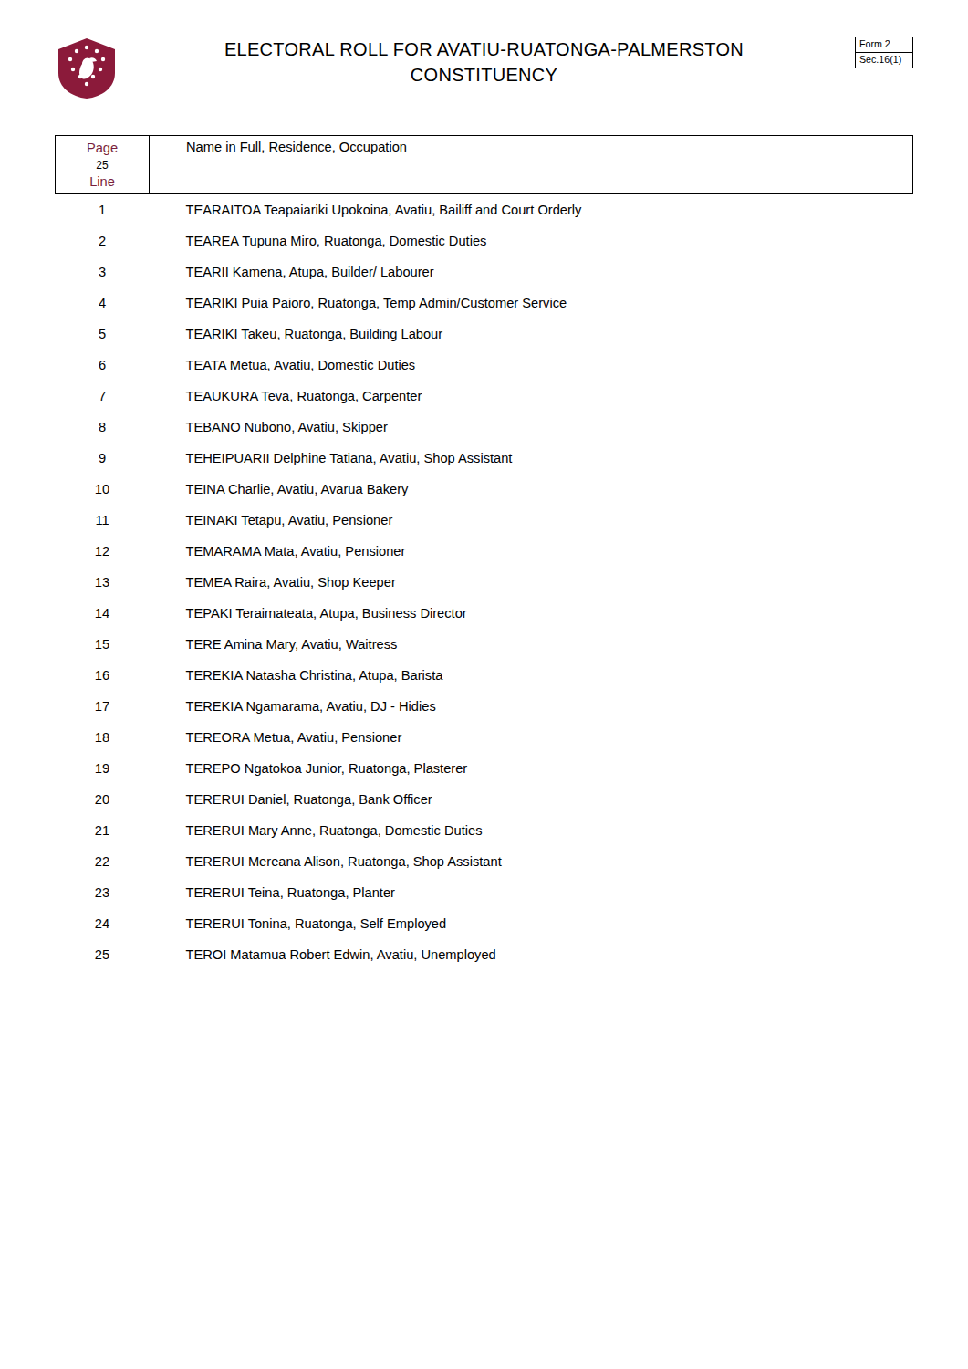ELECTORAL ROLL FOR AVATIU-RUATONGA-PALMERSTON
CONSTITUENCY
Form 2
Sec.16(1)
| Page 25 Line | Name in Full, Residence, Occupation |
| --- | --- |
| 1 | TEARAITOA Teapaiariki Upokoina, Avatiu, Bailiff and Court Orderly |
| 2 | TEAREA Tupuna Miro, Ruatonga, Domestic Duties |
| 3 | TEARII Kamena, Atupa, Builder/ Labourer |
| 4 | TEARIKI Puia Paioro, Ruatonga, Temp Admin/Customer Service |
| 5 | TEARIKI Takeu, Ruatonga, Building Labour |
| 6 | TEATA Metua, Avatiu, Domestic Duties |
| 7 | TEAUKURA Teva, Ruatonga, Carpenter |
| 8 | TEBANO Nubono, Avatiu, Skipper |
| 9 | TEHEIPUARII Delphine Tatiana, Avatiu, Shop Assistant |
| 10 | TEINA Charlie, Avatiu, Avarua Bakery |
| 11 | TEINAKI Tetapu, Avatiu, Pensioner |
| 12 | TEMARAMA Mata, Avatiu, Pensioner |
| 13 | TEMEA Raira, Avatiu, Shop Keeper |
| 14 | TEPAKI Teraimateata, Atupa, Business Director |
| 15 | TERE Amina Mary, Avatiu, Waitress |
| 16 | TEREKIA Natasha Christina, Atupa, Barista |
| 17 | TEREKIA Ngamarama, Avatiu, DJ - Hidies |
| 18 | TEREORA Metua, Avatiu, Pensioner |
| 19 | TEREPO Ngatokoa Junior, Ruatonga, Plasterer |
| 20 | TERERUI Daniel, Ruatonga, Bank Officer |
| 21 | TERERUI Mary Anne, Ruatonga, Domestic Duties |
| 22 | TERERUI Mereana Alison, Ruatonga, Shop Assistant |
| 23 | TERERUI Teina, Ruatonga, Planter |
| 24 | TERERUI Tonina, Ruatonga, Self Employed |
| 25 | TEROI Matamua Robert Edwin, Avatiu, Unemployed |